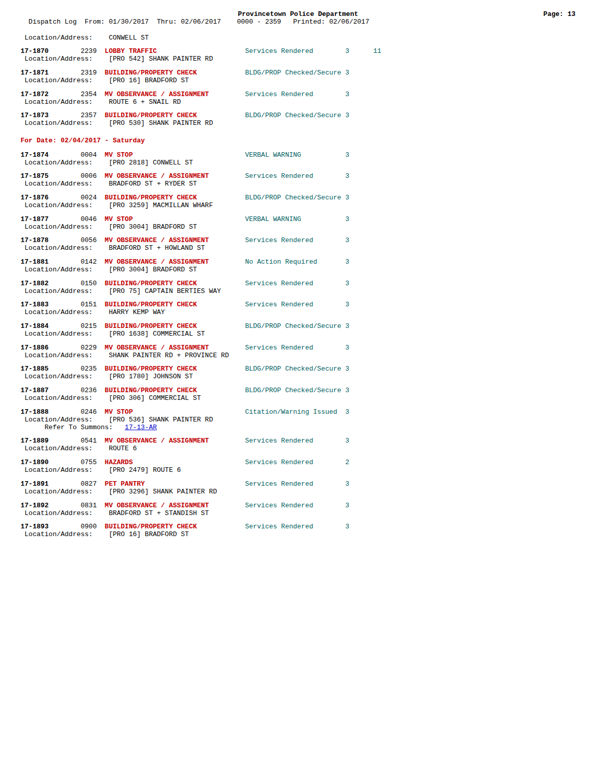Provincetown Police Department Page: 13
Dispatch Log From: 01/30/2017 Thru: 02/06/2017 0000 - 2359 Printed: 02/06/2017
Location/Address: CONWELL ST
17-1870 2239 LOBBY TRAFFIC Services Rendered 3 11 Location/Address: [PRO 542] SHANK PAINTER RD
17-1871 2319 BUILDING/PROPERTY CHECK BLDG/PROP Checked/Secure 3 Location/Address: [PRO 16] BRADFORD ST
17-1872 2354 MV OBSERVANCE / ASSIGNMENT Services Rendered 3 Location/Address: ROUTE 6 + SNAIL RD
17-1873 2357 BUILDING/PROPERTY CHECK BLDG/PROP Checked/Secure 3 Location/Address: [PRO 530] SHANK PAINTER RD
For Date: 02/04/2017 - Saturday
17-1874 0004 MV STOP VERBAL WARNING 3 Location/Address: [PRO 2818] CONWELL ST
17-1875 0006 MV OBSERVANCE / ASSIGNMENT Services Rendered 3 Location/Address: BRADFORD ST + RYDER ST
17-1876 0024 BUILDING/PROPERTY CHECK BLDG/PROP Checked/Secure 3 Location/Address: [PRO 3259] MACMILLAN WHARF
17-1877 0046 MV STOP VERBAL WARNING 3 Location/Address: [PRO 3004] BRADFORD ST
17-1878 0056 MV OBSERVANCE / ASSIGNMENT Services Rendered 3 Location/Address: BRADFORD ST + HOWLAND ST
17-1881 0142 MV OBSERVANCE / ASSIGNMENT No Action Required 3 Location/Address: [PRO 3004] BRADFORD ST
17-1882 0150 BUILDING/PROPERTY CHECK Services Rendered 3 Location/Address: [PRO 75] CAPTAIN BERTIES WAY
17-1883 0151 BUILDING/PROPERTY CHECK Services Rendered 3 Location/Address: HARRY KEMP WAY
17-1884 0215 BUILDING/PROPERTY CHECK BLDG/PROP Checked/Secure 3 Location/Address: [PRO 1638] COMMERCIAL ST
17-1886 0229 MV OBSERVANCE / ASSIGNMENT Services Rendered 3 Location/Address: SHANK PAINTER RD + PROVINCE RD
17-1885 0235 BUILDING/PROPERTY CHECK BLDG/PROP Checked/Secure 3 Location/Address: [PRO 1780] JOHNSON ST
17-1887 0236 BUILDING/PROPERTY CHECK BLDG/PROP Checked/Secure 3 Location/Address: [PRO 306] COMMERCIAL ST
17-1888 0246 MV STOP Citation/Warning Issued 3 Location/Address: [PRO 536] SHANK PAINTER RD Refer To Summons: 17-13-AR
17-1889 0541 MV OBSERVANCE / ASSIGNMENT Services Rendered 3 Location/Address: ROUTE 6
17-1890 0755 HAZARDS Services Rendered 2 Location/Address: [PRO 2479] ROUTE 6
17-1891 0827 PET PANTRY Services Rendered 3 Location/Address: [PRO 3296] SHANK PAINTER RD
17-1892 0831 MV OBSERVANCE / ASSIGNMENT Services Rendered 3 Location/Address: BRADFORD ST + STANDISH ST
17-1893 0900 BUILDING/PROPERTY CHECK Services Rendered 3 Location/Address: [PRO 16] BRADFORD ST